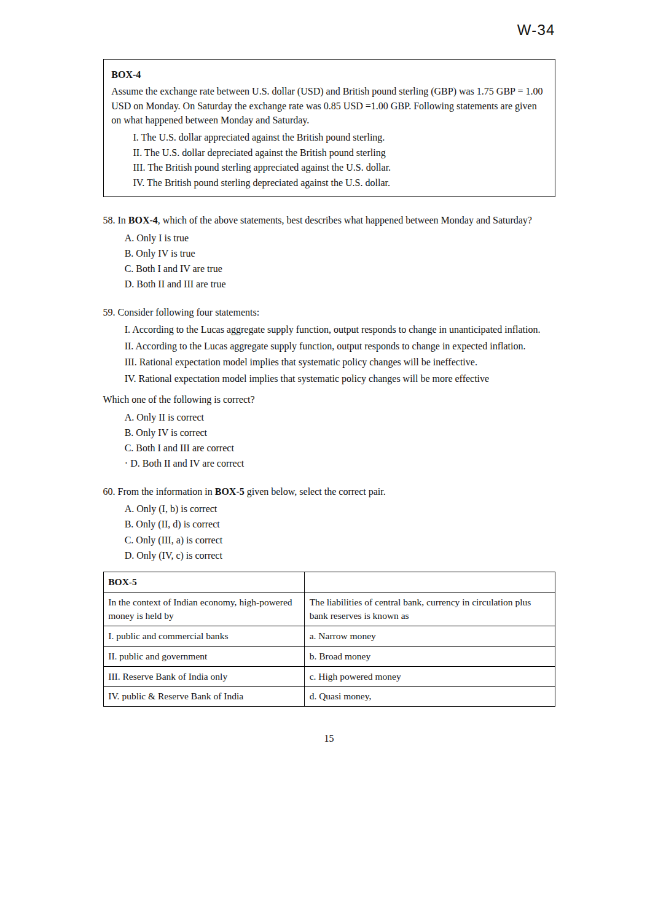W-34
BOX-4
Assume the exchange rate between U.S. dollar (USD) and British pound sterling (GBP) was 1.75 GBP = 1.00 USD on Monday. On Saturday the exchange rate was 0.85 USD =1.00 GBP. Following statements are given on what happened between Monday and Saturday.
I. The U.S. dollar appreciated against the British pound sterling.
II. The U.S. dollar depreciated against the British pound sterling
III. The British pound sterling appreciated against the U.S. dollar.
IV. The British pound sterling depreciated against the U.S. dollar.
58. In BOX-4, which of the above statements, best describes what happened between Monday and Saturday?
A. Only I is true
B. Only IV is true
C. Both I and IV are true
D. Both II and III are true
59. Consider following four statements:
I. According to the Lucas aggregate supply function, output responds to change in unanticipated inflation.
II. According to the Lucas aggregate supply function, output responds to change in expected inflation.
III. Rational expectation model implies that systematic policy changes will be ineffective.
IV. Rational expectation model implies that systematic policy changes will be more effective
Which one of the following is correct?
A. Only II is correct
B. Only IV is correct
C. Both I and III are correct
·D. Both II and IV are correct
60. From the information in BOX-5 given below, select the correct pair.
A. Only (I, b) is correct
B. Only (II, d) is correct
C. Only (III, a) is correct
D. Only (IV, c) is correct
| BOX-5 | |
| --- | --- |
| In the context of Indian economy, high-powered money is held by | The liabilities of central bank, currency in circulation plus bank reserves is known as |
| I. public and commercial banks | a. Narrow money |
| II. public and government | b. Broad money |
| III. Reserve Bank of India only | c. High powered money |
| IV. public & Reserve Bank of India | d. Quasi money, |
15